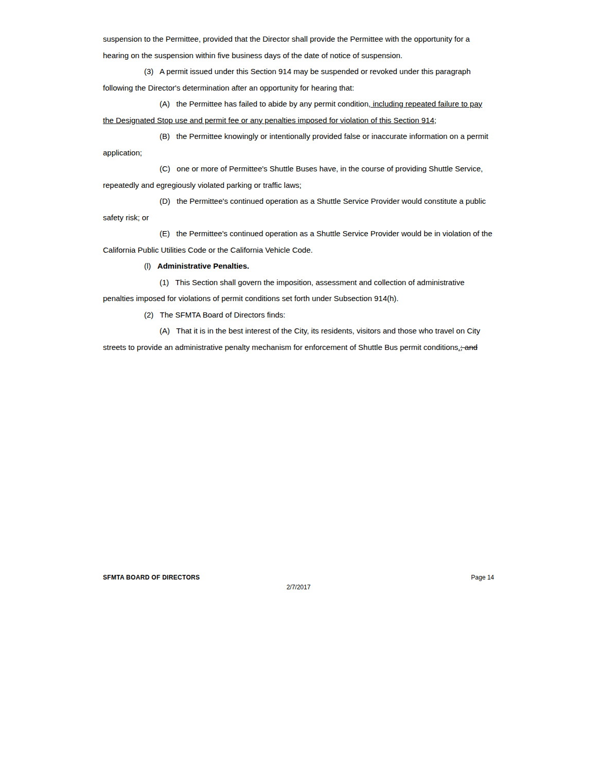suspension to the Permittee, provided that the Director shall provide the Permittee with the opportunity for a hearing on the suspension within five business days of the date of notice of suspension.
(3) A permit issued under this Section 914 may be suspended or revoked under this paragraph following the Director's determination after an opportunity for hearing that:
(A) the Permittee has failed to abide by any permit condition, including repeated failure to pay the Designated Stop use and permit fee or any penalties imposed for violation of this Section 914;
(B) the Permittee knowingly or intentionally provided false or inaccurate information on a permit application;
(C) one or more of Permittee's Shuttle Buses have, in the course of providing Shuttle Service, repeatedly and egregiously violated parking or traffic laws;
(D) the Permittee's continued operation as a Shuttle Service Provider would constitute a public safety risk; or
(E) the Permittee's continued operation as a Shuttle Service Provider would be in violation of the California Public Utilities Code or the California Vehicle Code.
(l) Administrative Penalties.
(1) This Section shall govern the imposition, assessment and collection of administrative penalties imposed for violations of permit conditions set forth under Subsection 914(h).
(2) The SFMTA Board of Directors finds:
(A) That it is in the best interest of the City, its residents, visitors and those who travel on City streets to provide an administrative penalty mechanism for enforcement of Shuttle Bus permit conditions.; and
SFMTA BOARD OF DIRECTORS
Page 14
2/7/2017